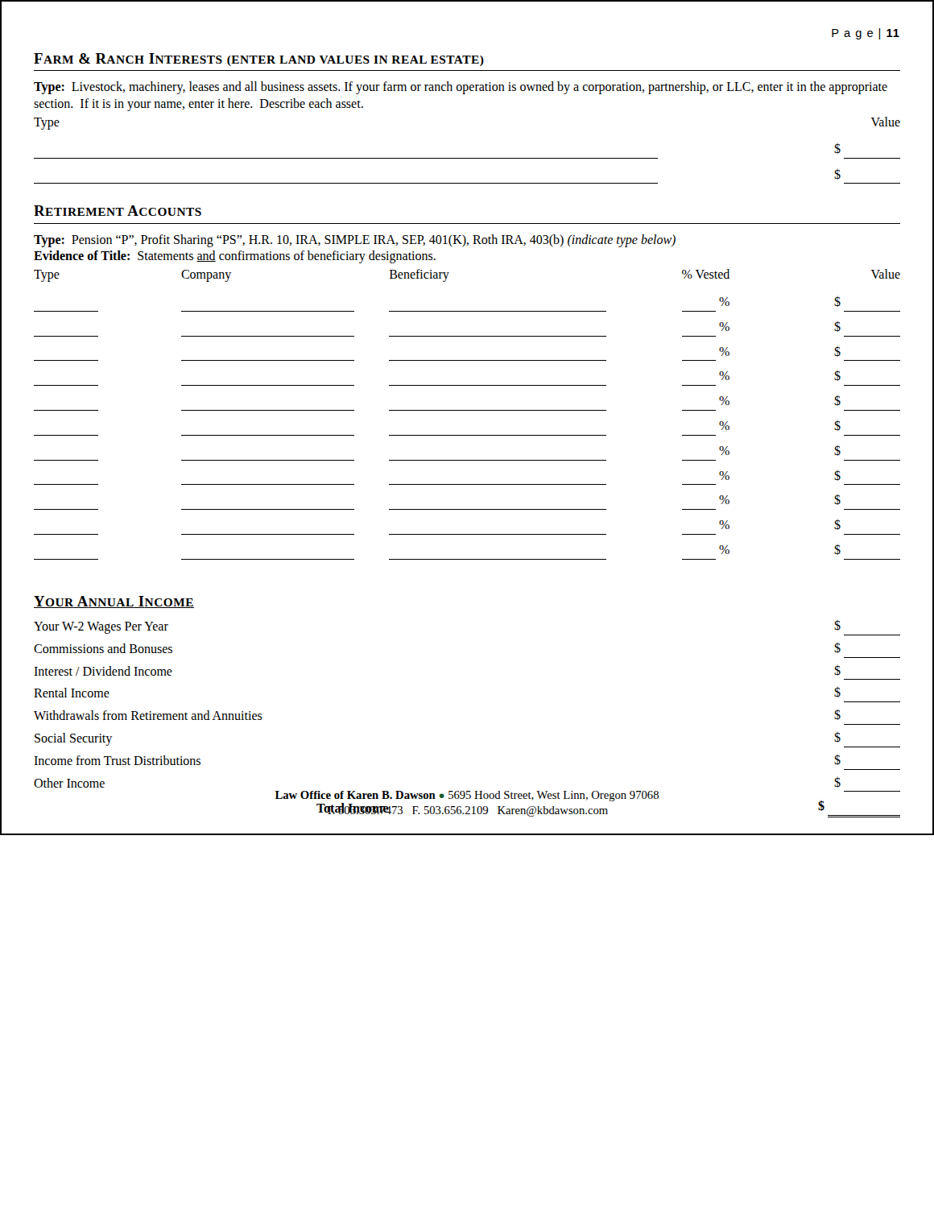P a g e | 11
FARM & RANCH INTERESTS (ENTER LAND VALUES IN REAL ESTATE)
Type: Livestock, machinery, leases and all business assets. If your farm or ranch operation is owned by a corporation, partnership, or LLC, enter it in the appropriate section. If it is in your name, enter it here. Describe each asset.
| Type | Value |
| --- | --- |
| | $ |
| | $ |
RETIREMENT ACCOUNTS
Type: Pension “P”, Profit Sharing “PS”, H.R. 10, IRA, SIMPLE IRA, SEP, 401(K), Roth IRA, 403(b) (indicate type below)
Evidence of Title: Statements and confirmations of beneficiary designations.
| Type | Company | Beneficiary | % Vested | Value |
| --- | --- | --- | --- | --- |
| | | | % | $ |
| | | | % | $ |
| | | | % | $ |
| | | | % | $ |
| | | | % | $ |
| | | | % | $ |
| | | | % | $ |
| | | | % | $ |
| | | | % | $ |
| | | | % | $ |
| | | | % | $ |
YOUR ANNUAL INCOME
| Your W-2 Wages Per Year | $ |
| Commissions and Bonuses | $ |
| Interest / Dividend Income | $ |
| Rental Income | $ |
| Withdrawals from Retirement and Annuities | $ |
| Social Security | $ |
| Income from Trust Distributions | $ |
| Other Income | $ |
| Total Income | $ |
Law Office of Karen B. Dawson ● 5695 Hood Street, West Linn, Oregon 97068
T. 503.303.7473 F. 503.656.2109 Karen@kbdawson.com